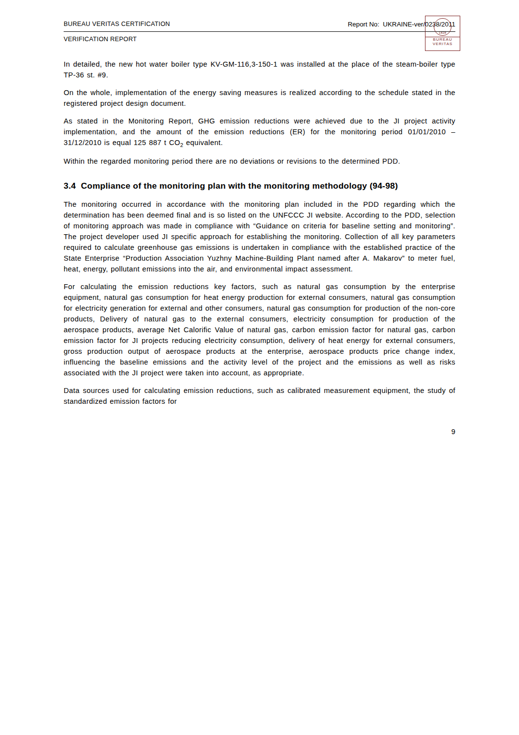BUREAU VERITAS CERTIFICATION
Report No: UKRAINE-ver/0238/2011
VERIFICATION REPORT
BUREAU
VERITAS
In detailed, the new hot water boiler type KV-GM-116,3-150-1 was installed at the place of the steam-boiler type TP-36 st. #9.
On the whole, implementation of the energy saving measures is realized according to the schedule stated in the registered project design document.
As stated in the Monitoring Report, GHG emission reductions were achieved due to the JI project activity implementation, and the amount of the emission reductions (ER) for the monitoring period 01/01/2010 – 31/12/2010 is equal 125 887 t CO2 equivalent.
Within the regarded monitoring period there are no deviations or revisions to the determined PDD.
3.4 Compliance of the monitoring plan with the monitoring methodology (94-98)
The monitoring occurred in accordance with the monitoring plan included in the PDD regarding which the determination has been deemed final and is so listed on the UNFCCC JI website. According to the PDD, selection of monitoring approach was made in compliance with “Guidance on criteria for baseline setting and monitoring”. The project developer used JI specific approach for establishing the monitoring. Collection of all key parameters required to calculate greenhouse gas emissions is undertaken in compliance with the established practice of the State Enterprise “Production Association Yuzhny Machine-Building Plant named after A. Makarov” to meter fuel, heat, energy, pollutant emissions into the air, and environmental impact assessment.
For calculating the emission reductions key factors, such as natural gas consumption by the enterprise equipment, natural gas consumption for heat energy production for external consumers, natural gas consumption for electricity generation for external and other consumers, natural gas consumption for production of the non-core products, Delivery of natural gas to the external consumers, electricity consumption for production of the aerospace products, average Net Calorific Value of natural gas, carbon emission factor for natural gas, carbon emission factor for JI projects reducing electricity consumption, delivery of heat energy for external consumers, gross production output of aerospace products at the enterprise, aerospace products price change index, influencing the baseline emissions and the activity level of the project and the emissions as well as risks associated with the JI project were taken into account, as appropriate.
Data sources used for calculating emission reductions, such as calibrated measurement equipment, the study of standardized emission factors for
9